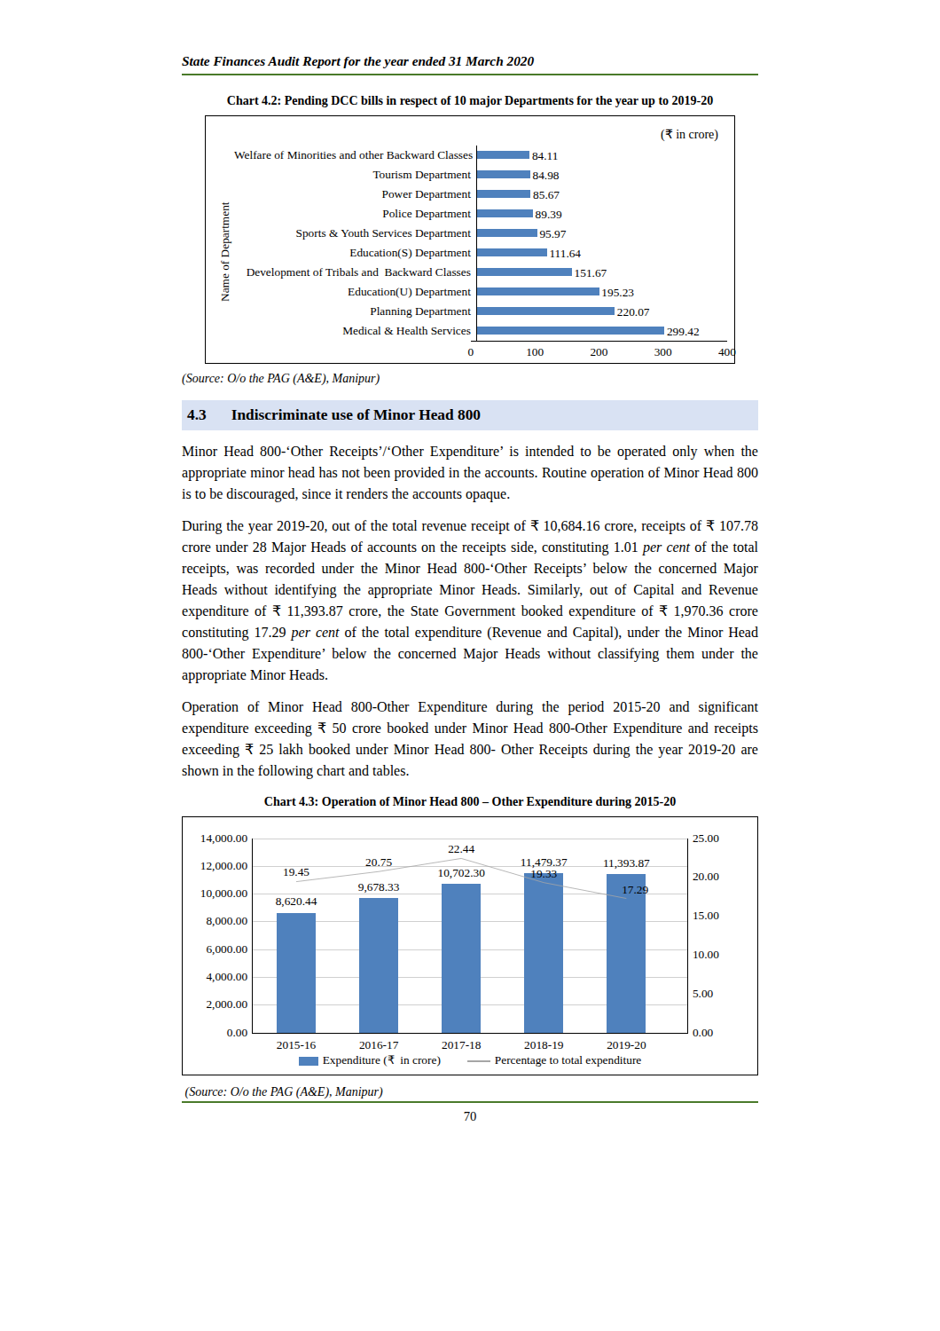State Finances Audit Report for the year ended 31 March 2020
Chart 4.2: Pending DCC bills in respect of 10 major Departments for the year up to 2019-20
(₹ in crore)
Name of Department
Welfare of Minorities and other Backward Classes
84.11
Tourism Department
84.98
Power Department
85.67
Police Department
89.39
Sports & Youth Services Department
95.97
Education(S) Department
111.64
Development of Tribals and Backward Classes
151.67
Education(U) Department
195.23
Planning Department
220.07
Medical & Health Services
299.42
0 100 200 300 400
(Source: O/o the PAG (A&E), Manipur)
4.3 Indiscriminate use of Minor Head 800
Minor Head 800-‘Other Receipts’/‘Other Expenditure’ is intended to be operated only when the appropriate minor head has not been provided in the accounts. Routine operation of Minor Head 800 is to be discouraged, since it renders the accounts opaque.
During the year 2019-20, out of the total revenue receipt of ₹ 10,684.16 crore, receipts of ₹ 107.78 crore under 28 Major Heads of accounts on the receipts side, constituting 1.01 per cent of the total receipts, was recorded under the Minor Head 800-‘Other Receipts’ below the concerned Major Heads without identifying the appropriate Minor Heads. Similarly, out of Capital and Revenue expenditure of ₹ 11,393.87 crore, the State Government booked expenditure of ₹ 1,970.36 crore constituting 17.29 per cent of the total expenditure (Revenue and Capital), under the Minor Head 800-‘Other Expenditure’ below the concerned Major Heads without classifying them under the appropriate Minor Heads.
Operation of Minor Head 800-Other Expenditure during the period 2015-20 and significant expenditure exceeding ₹ 50 crore booked under Minor Head 800-Other Expenditure and receipts exceeding ₹ 25 lakh booked under Minor Head 800- Other Receipts during the year 2019-20 are shown in the following chart and tables.
Chart 4.3: Operation of Minor Head 800 – Other Expenditure during 2015-20
14,000.00
12,000.00
10,000.00
8,000.00
6,000.00
4,000.00
2,000.00
0.00
25.00
20.00
15.00
10.00
5.00
0.00
8,620.44
9,678.33
10,702.30
11,479.37
11,393.87
19.45
20.75
22.44
19.33
17.29
2015-16
2016-17
2017-18
2018-19
2019-20
Expenditure (₹ in crore) Percentage to total expenditure
(Source: O/o the PAG (A&E), Manipur)
70